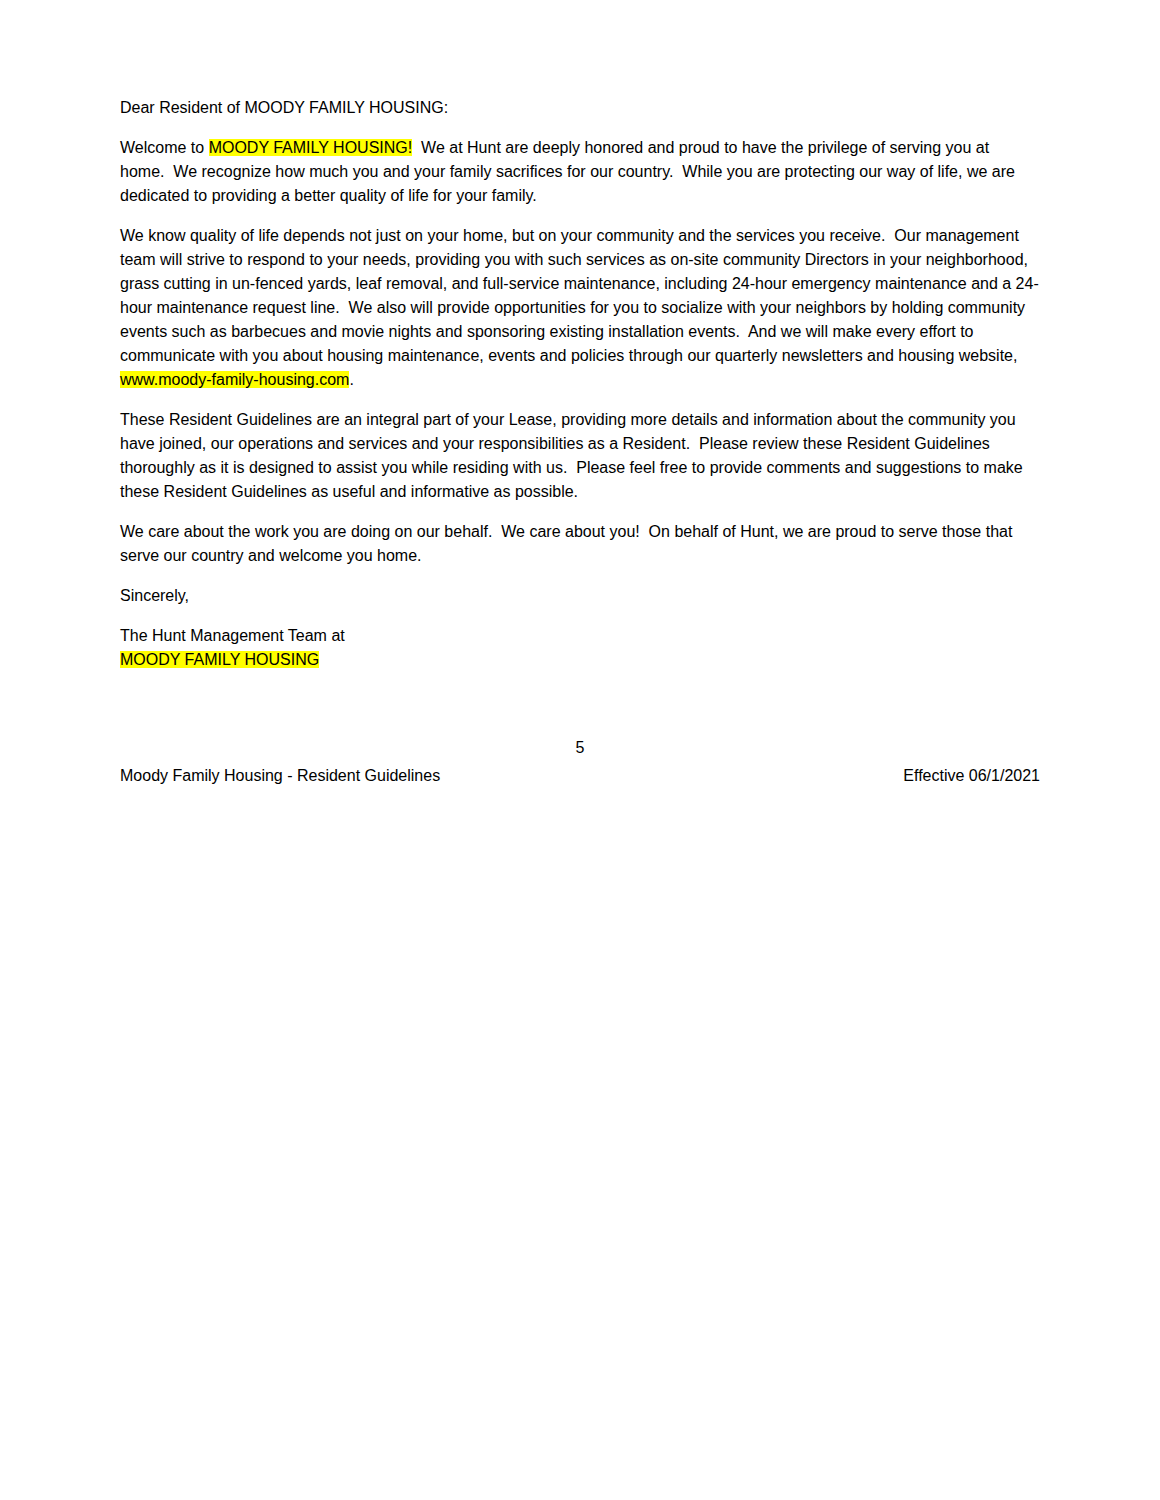Dear Resident of MOODY FAMILY HOUSING:
Welcome to MOODY FAMILY HOUSING! We at Hunt are deeply honored and proud to have the privilege of serving you at home. We recognize how much you and your family sacrifices for our country. While you are protecting our way of life, we are dedicated to providing a better quality of life for your family.
We know quality of life depends not just on your home, but on your community and the services you receive. Our management team will strive to respond to your needs, providing you with such services as on-site community Directors in your neighborhood, grass cutting in un-fenced yards, leaf removal, and full-service maintenance, including 24-hour emergency maintenance and a 24-hour maintenance request line. We also will provide opportunities for you to socialize with your neighbors by holding community events such as barbecues and movie nights and sponsoring existing installation events. And we will make every effort to communicate with you about housing maintenance, events and policies through our quarterly newsletters and housing website, www.moody-family-housing.com.
These Resident Guidelines are an integral part of your Lease, providing more details and information about the community you have joined, our operations and services and your responsibilities as a Resident. Please review these Resident Guidelines thoroughly as it is designed to assist you while residing with us. Please feel free to provide comments and suggestions to make these Resident Guidelines as useful and informative as possible.
We care about the work you are doing on our behalf. We care about you! On behalf of Hunt, we are proud to serve those that serve our country and welcome you home.
Sincerely,
The Hunt Management Team at
MOODY FAMILY HOUSING
5
Moody Family Housing - Resident Guidelines Effective 06/1/2021